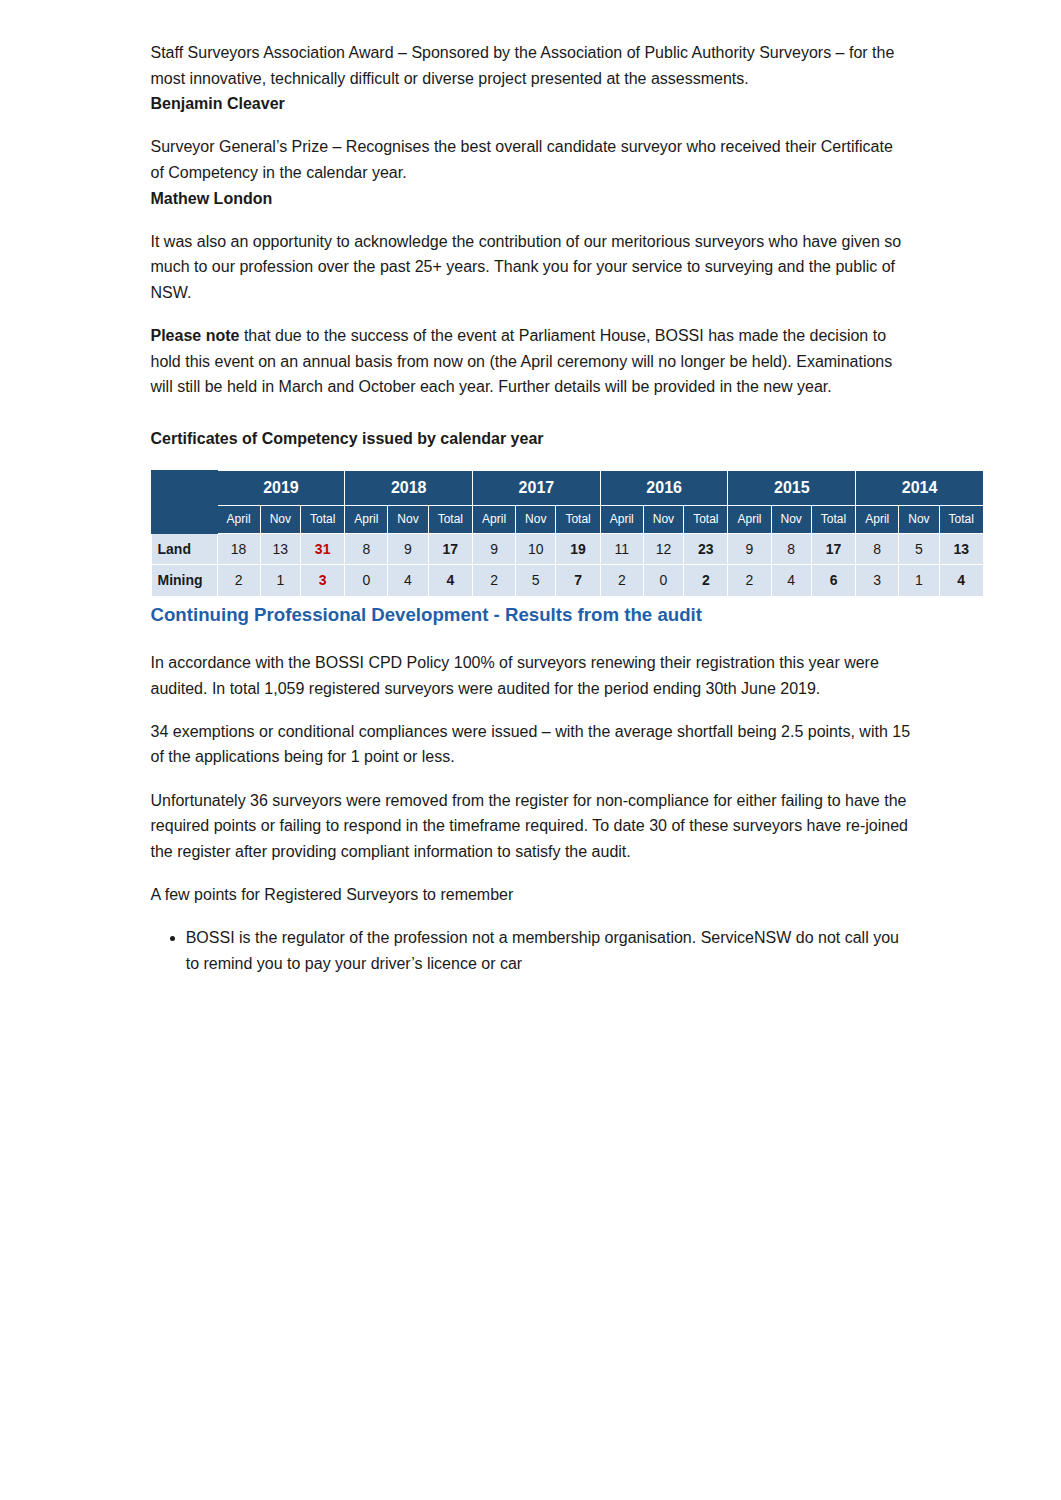Staff Surveyors Association Award – Sponsored by the Association of Public Authority Surveyors – for the most innovative, technically difficult or diverse project presented at the assessments.
Benjamin Cleaver
Surveyor General’s Prize – Recognises the best overall candidate surveyor who received their Certificate of Competency in the calendar year.
Mathew London
It was also an opportunity to acknowledge the contribution of our meritorious surveyors who have given so much to our profession over the past 25+ years. Thank you for your service to surveying and the public of NSW.
Please note that due to the success of the event at Parliament House, BOSSI has made the decision to hold this event on an annual basis from now on (the April ceremony will no longer be held). Examinations will still be held in March and October each year. Further details will be provided in the new year.
Certificates of Competency issued by calendar year
| | 2019 | 2018 | 2017 | 2016 | 2015 | 2014 |
| --- | --- | --- | --- | --- | --- | --- |
| April | Nov | Total | April | Nov | Total | April | Nov | Total | April | Nov | Total | April | Nov | Total | April | Nov | Total |
| Land | 18 | 13 | 31 | 8 | 9 | 17 | 9 | 10 | 19 | 11 | 12 | 23 | 9 | 8 | 17 | 8 | 5 | 13 |
| Mining | 2 | 1 | 3 | 0 | 4 | 4 | 2 | 5 | 7 | 2 | 0 | 2 | 2 | 4 | 6 | 3 | 1 | 4 |
Continuing Professional Development - Results from the audit
In accordance with the BOSSI CPD Policy 100% of surveyors renewing their registration this year were audited. In total 1,059 registered surveyors were audited for the period ending 30th June 2019.
34 exemptions or conditional compliances were issued – with the average shortfall being 2.5 points, with 15 of the applications being for 1 point or less.
Unfortunately 36 surveyors were removed from the register for non-compliance for either failing to have the required points or failing to respond in the timeframe required. To date 30 of these surveyors have re-joined the register after providing compliant information to satisfy the audit.
A few points for Registered Surveyors to remember
BOSSI is the regulator of the profession not a membership organisation. ServiceNSW do not call you to remind you to pay your driver’s licence or car